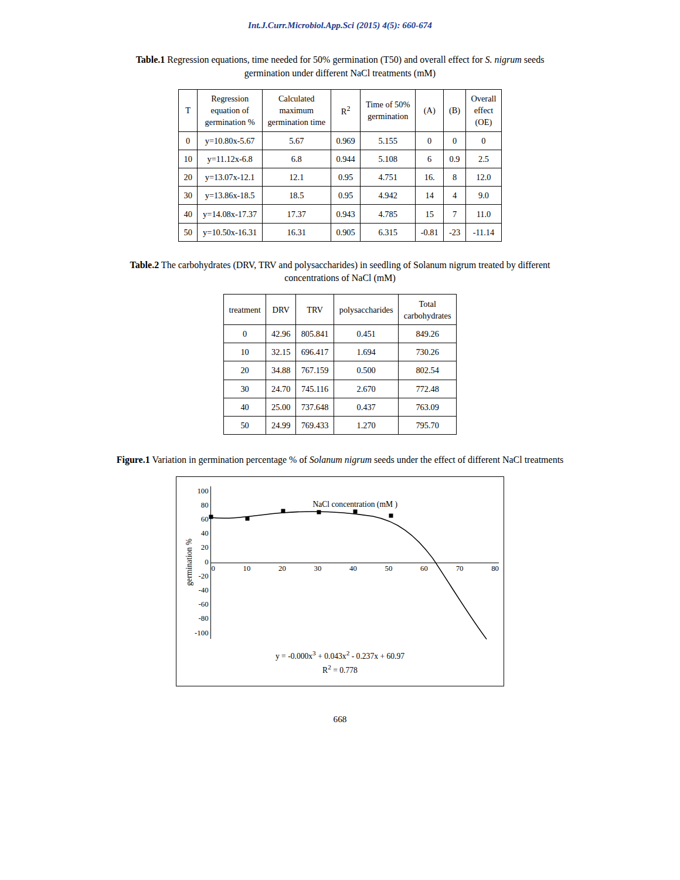Int.J.Curr.Microbiol.App.Sci (2015) 4(5): 660-674
Table.1 Regression equations, time needed for 50% germination (T50) and overall effect for S. nigrum seeds germination under different NaCl treatments (mM)
| T | Regression equation of germination % | Calculated maximum germination time | R 2 | Time of 50% germination | (A) | (B) | Overall effect (OE) |
| --- | --- | --- | --- | --- | --- | --- | --- |
| 0 | y=10.80x-5.67 | 5.67 | 0.969 | 5.155 | 0 | 0 | 0 |
| 10 | y=11.12x-6.8 | 6.8 | 0.944 | 5.108 | 6 | 0.9 | 2.5 |
| 20 | y=13.07x-12.1 | 12.1 | 0.95 | 4.751 | 16. | 8 | 12.0 |
| 30 | y=13.86x-18.5 | 18.5 | 0.95 | 4.942 | 14 | 4 | 9.0 |
| 40 | y=14.08x-17.37 | 17.37 | 0.943 | 4.785 | 15 | 7 | 11.0 |
| 50 | y=10.50x-16.31 | 16.31 | 0.905 | 6.315 | -0.81 | -23 | -11.14 |
Table.2 The carbohydrates (DRV, TRV and polysaccharides) in seedling of Solanum nigrum treated by different concentrations of NaCl (mM)
| treatment | DRV | TRV | polysaccharides | Total carbohydrates |
| --- | --- | --- | --- | --- |
| 0 | 42.96 | 805.841 | 0.451 | 849.26 |
| 10 | 32.15 | 696.417 | 1.694 | 730.26 |
| 20 | 34.88 | 767.159 | 0.500 | 802.54 |
| 30 | 24.70 | 745.116 | 2.670 | 772.48 |
| 40 | 25.00 | 737.648 | 0.437 | 763.09 |
| 50 | 24.99 | 769.433 | 1.270 | 795.70 |
Figure.1 Variation in germination percentage % of Solanum nigrum seeds under the effect of different NaCl treatments
germination %
100 80 60 40 20 0 -20 -40 -60 -80 -100
0 10 20 30 40 50 60 70 80
NaCl concentration (mM )
y = -0.000x3 + 0.043x2 - 0.237x + 60.97
R2 = 0.778
668